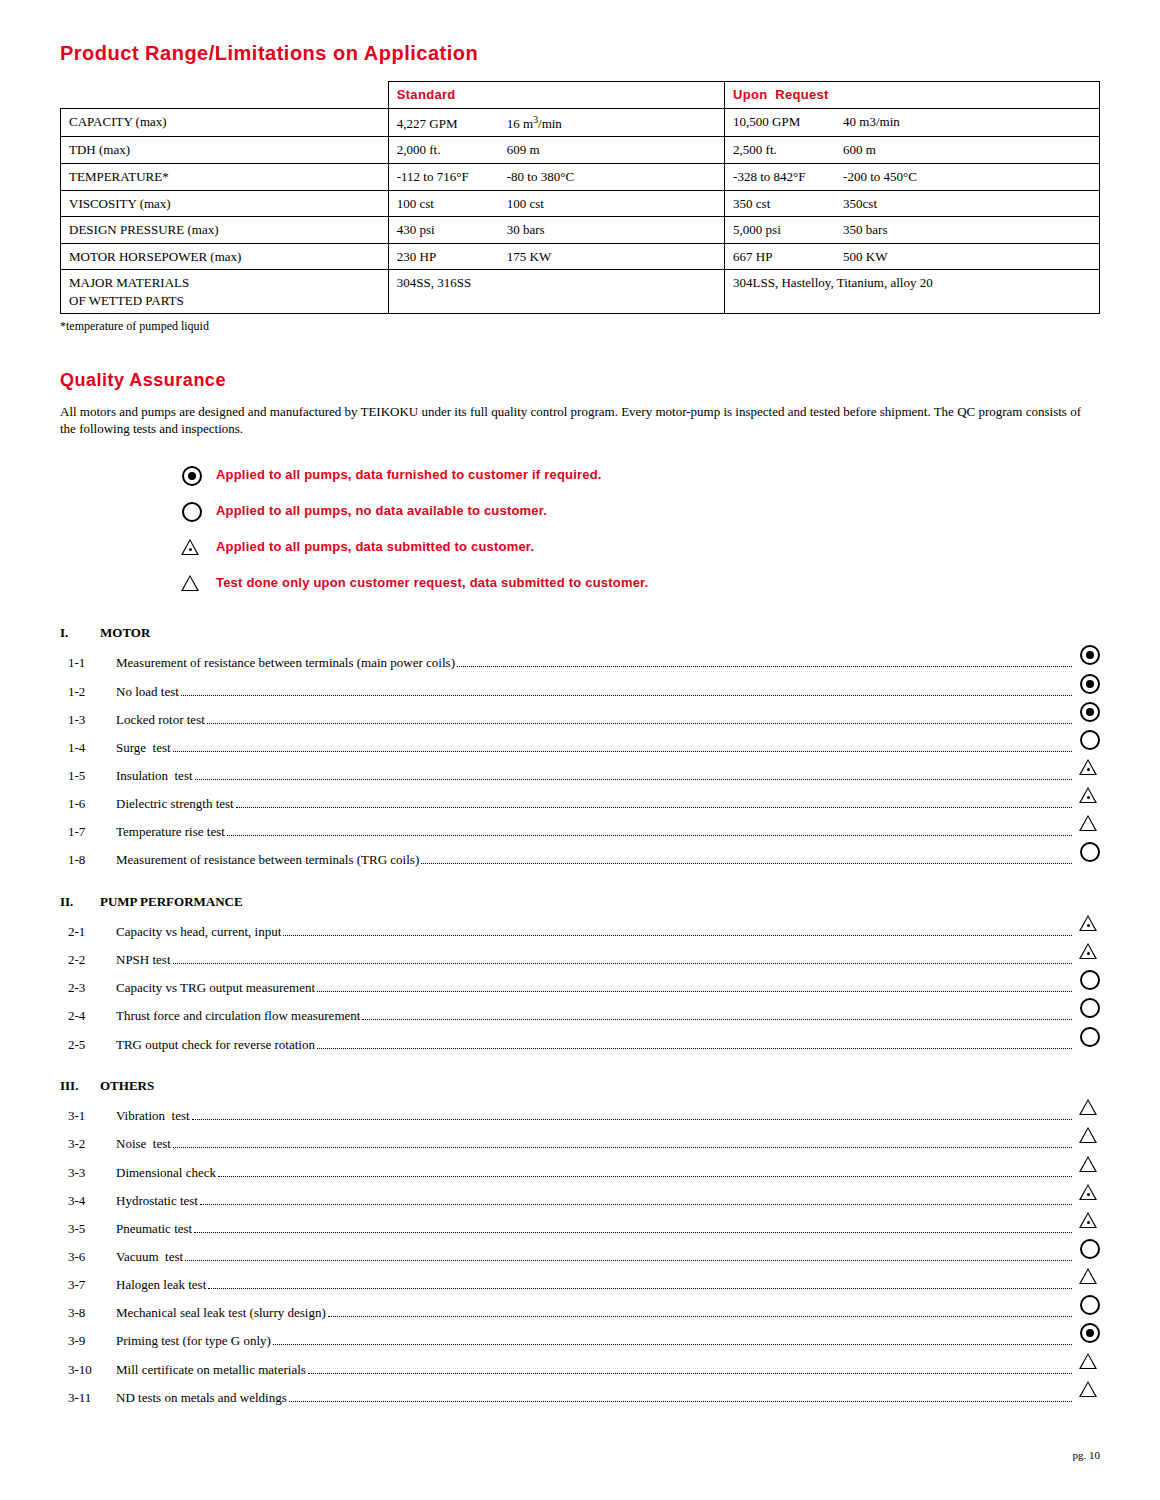Product Range/Limitations on Application
| | Standard | Upon Request |
| --- | --- | --- |
| CAPACITY (max) | 4,227 GPM 16 m 3 /min | 10,500 GPM 40 m3/min |
| TDH (max) | 2,000 ft. 609 m | 2,500 ft. 600 m |
| TEMPERATURE* | -112 to 716°F -80 to 380°C | -328 to 842°F -200 to 450°C |
| VISCOSITY (max) | 100 cst 100 cst | 350 cst 350cst |
| DESIGN PRESSURE (max) | 430 psi 30 bars | 5,000 psi 350 bars |
| MOTOR HORSEPOWER (max) | 230 HP 175 KW | 667 HP 500 KW |
| MAJOR MATERIALS OF WETTED PARTS | 304SS, 316SS | 304LSS, Hastelloy, Titanium, alloy 20 |
*temperature of pumped liquid
Quality Assurance
All motors and pumps are designed and manufactured by TEIKOKU under its full quality control program. Every motor-pump is inspected and tested before shipment. The QC program consists of the following tests and inspections.
Applied to all pumps, data furnished to customer if required.
Applied to all pumps, no data available to customer.
Applied to all pumps, data submitted to customer.
Test done only upon customer request, data submitted to customer.
I. MOTOR
1-1 Measurement of resistance between terminals (main power coils)
1-2 No load test
1-3 Locked rotor test
1-4 Surge test
1-5 Insulation test
1-6 Dielectric strength test
1-7 Temperature rise test
1-8 Measurement of resistance between terminals (TRG coils)
II. PUMP PERFORMANCE
2-1 Capacity vs head, current, input
2-2 NPSH test
2-3 Capacity vs TRG output measurement
2-4 Thrust force and circulation flow measurement
2-5 TRG output check for reverse rotation
III. OTHERS
3-1 Vibration test
3-2 Noise test
3-3 Dimensional check
3-4 Hydrostatic test
3-5 Pneumatic test
3-6 Vacuum test
3-7 Halogen leak test
3-8 Mechanical seal leak test (slurry design)
3-9 Priming test (for type G only)
3-10 Mill certificate on metallic materials
3-11 ND tests on metals and weldings
pg. 10